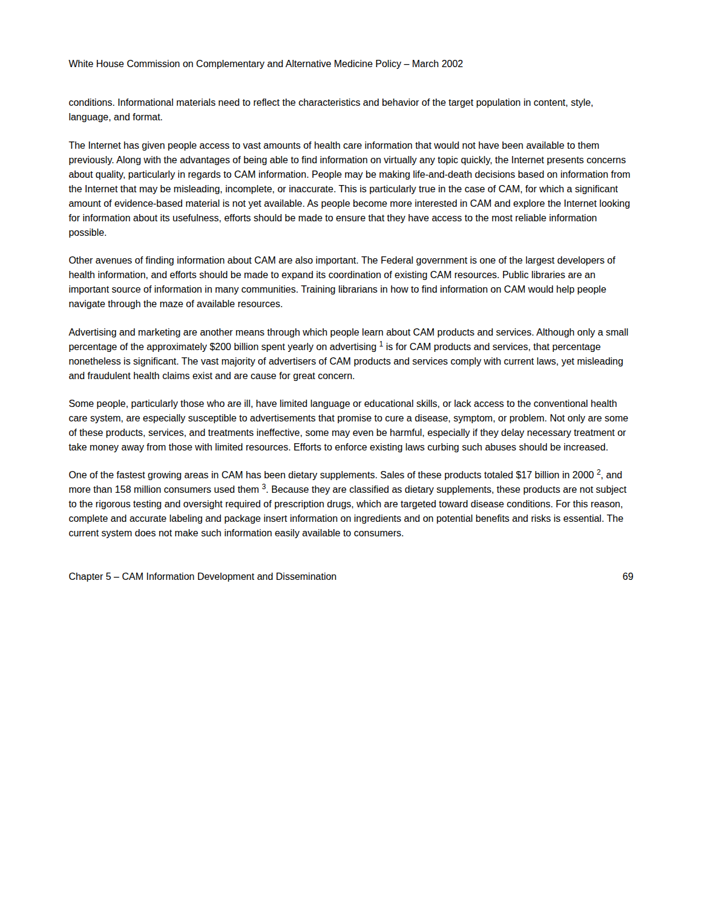White House Commission on Complementary and Alternative Medicine Policy – March 2002
conditions. Informational materials need to reflect the characteristics and behavior of the target population in content, style, language, and format.
The Internet has given people access to vast amounts of health care information that would not have been available to them previously. Along with the advantages of being able to find information on virtually any topic quickly, the Internet presents concerns about quality, particularly in regards to CAM information. People may be making life-and-death decisions based on information from the Internet that may be misleading, incomplete, or inaccurate. This is particularly true in the case of CAM, for which a significant amount of evidence-based material is not yet available. As people become more interested in CAM and explore the Internet looking for information about its usefulness, efforts should be made to ensure that they have access to the most reliable information possible.
Other avenues of finding information about CAM are also important. The Federal government is one of the largest developers of health information, and efforts should be made to expand its coordination of existing CAM resources. Public libraries are an important source of information in many communities. Training librarians in how to find information on CAM would help people navigate through the maze of available resources.
Advertising and marketing are another means through which people learn about CAM products and services. Although only a small percentage of the approximately $200 billion spent yearly on advertising 1 is for CAM products and services, that percentage nonetheless is significant. The vast majority of advertisers of CAM products and services comply with current laws, yet misleading and fraudulent health claims exist and are cause for great concern.
Some people, particularly those who are ill, have limited language or educational skills, or lack access to the conventional health care system, are especially susceptible to advertisements that promise to cure a disease, symptom, or problem. Not only are some of these products, services, and treatments ineffective, some may even be harmful, especially if they delay necessary treatment or take money away from those with limited resources. Efforts to enforce existing laws curbing such abuses should be increased.
One of the fastest growing areas in CAM has been dietary supplements. Sales of these products totaled $17 billion in 2000 2, and more than 158 million consumers used them 3. Because they are classified as dietary supplements, these products are not subject to the rigorous testing and oversight required of prescription drugs, which are targeted toward disease conditions. For this reason, complete and accurate labeling and package insert information on ingredients and on potential benefits and risks is essential. The current system does not make such information easily available to consumers.
Chapter 5 – CAM Information Development and Dissemination
69